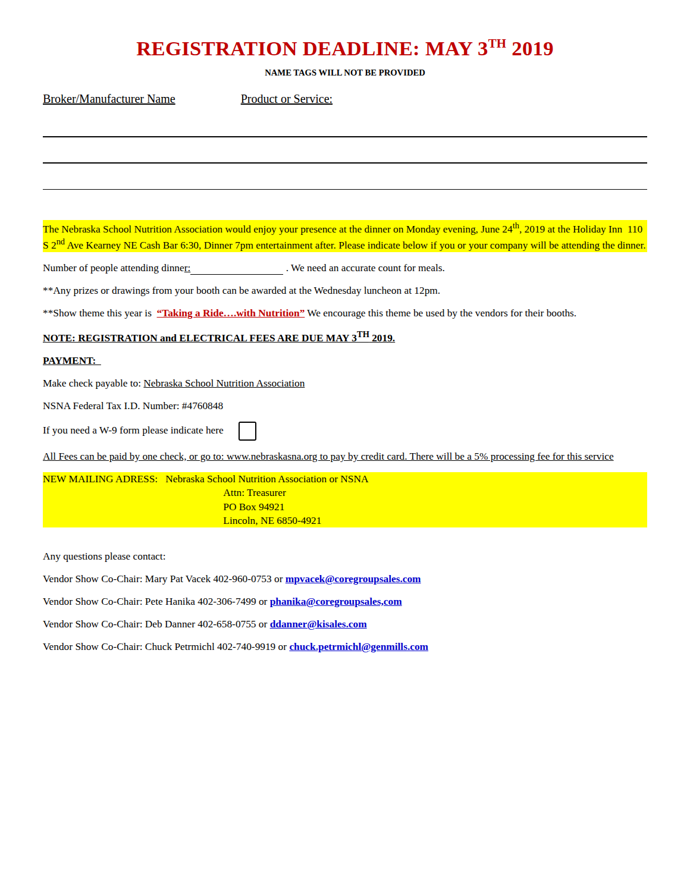REGISTRATION DEADLINE: MAY 3TH 2019
NAME TAGS WILL NOT BE PROVIDED
Broker/Manufacturer Name Product or Service:
The Nebraska School Nutrition Association would enjoy your presence at the dinner on Monday evening, June 24th, 2019 at the Holiday Inn 110 S 2nd Ave Kearney NE Cash Bar 6:30, Dinner 7pm entertainment after. Please indicate below if you or your company will be attending the dinner.
Number of people attending dinner: . We need an accurate count for meals.
**Any prizes or drawings from your booth can be awarded at the Wednesday luncheon at 12pm.
**Show theme this year is “Taking a Ride….with Nutrition” We encourage this theme be used by the vendors for their booths.
NOTE: REGISTRATION and ELECTRICAL FEES ARE DUE MAY 3TH 2019.
PAYMENT:
Make check payable to: Nebraska School Nutrition Association
NSNA Federal Tax I.D. Number: #4760848
If you need a W-9 form please indicate here
All Fees can be paid by one check, or go to: www.nebraskasna.org to pay by credit card. There will be a 5% processing fee for this service
NEW MAILING ADRESS: Nebraska School Nutrition Association or NSNA Attn: Treasurer PO Box 94921 Lincoln, NE 6850-4921
Any questions please contact:
Vendor Show Co-Chair: Mary Pat Vacek 402-960-0753 or mpvacek@coregroupsales.com
Vendor Show Co-Chair: Pete Hanika 402-306-7499 or phanika@coregroupsales,com
Vendor Show Co-Chair: Deb Danner 402-658-0755 or ddanner@kisales.com
Vendor Show Co-Chair: Chuck Petrmichl 402-740-9919 or chuck.petrmichl@genmills.com